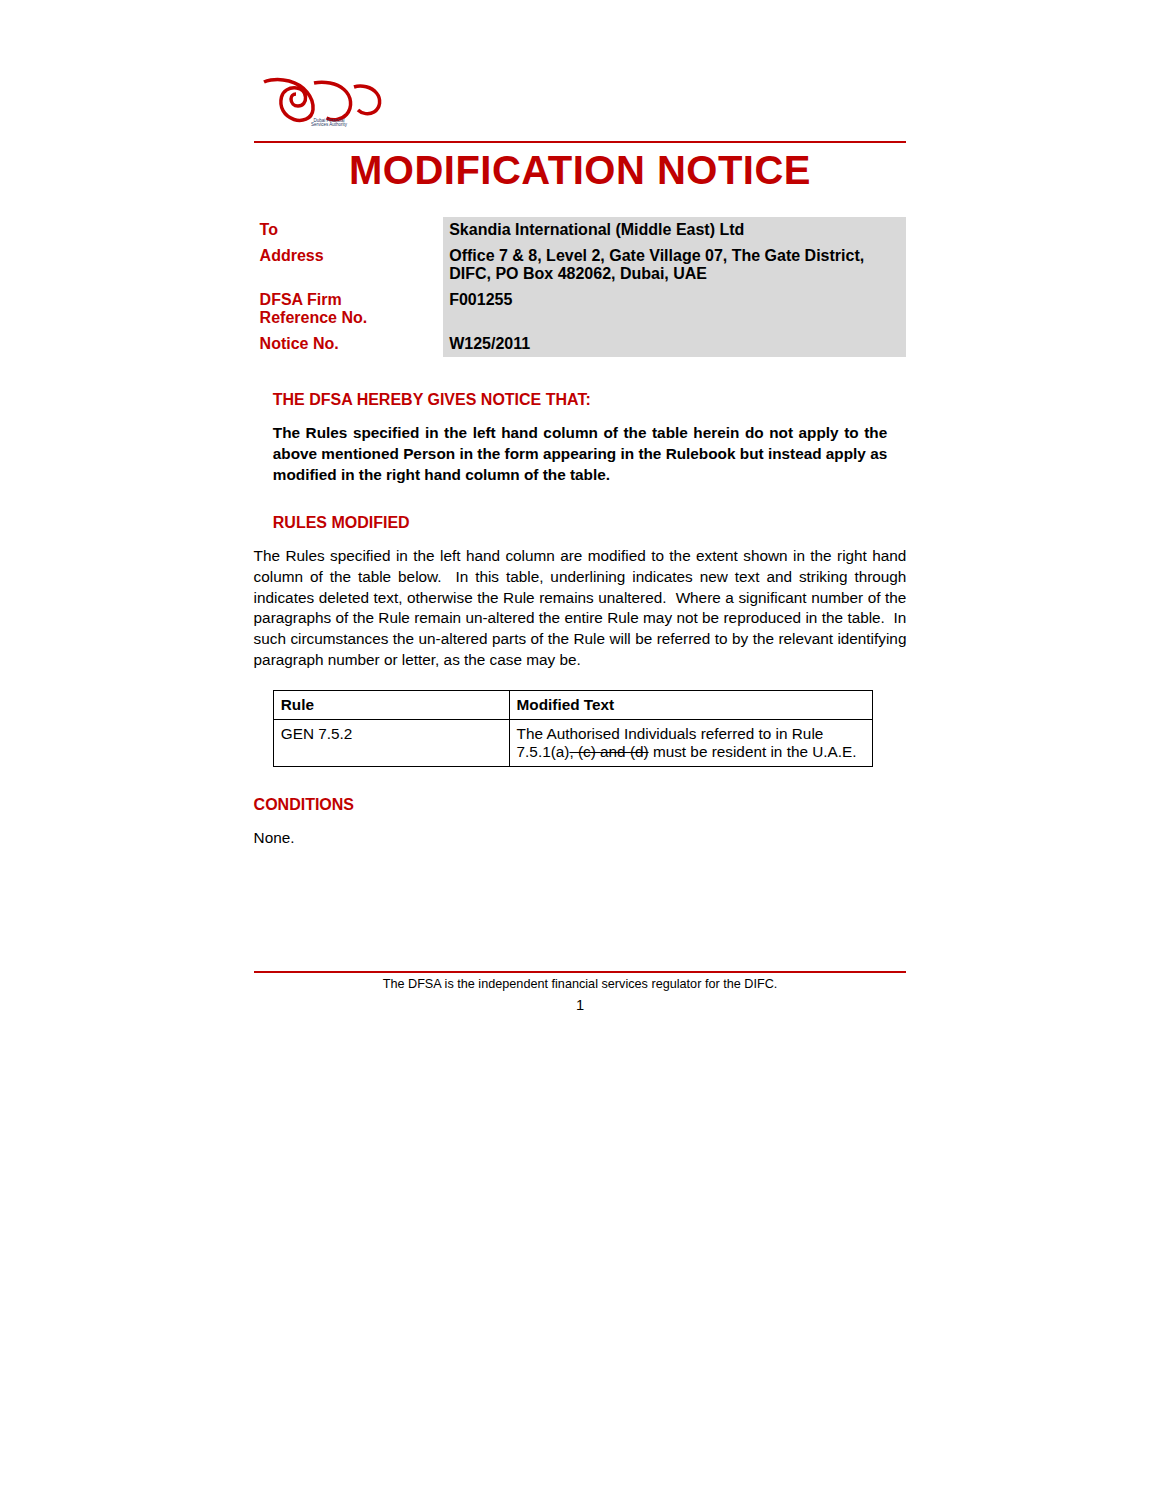Dubai Financial Services Authority
MODIFICATION NOTICE
| To | Skandia International (Middle East) Ltd |
| Address | Office 7 & 8, Level 2, Gate Village 07, The Gate District, DIFC, PO Box 482062, Dubai, UAE |
| DFSA Firm Reference No. | F001255 |
| Notice No. | W125/2011 |
THE DFSA HEREBY GIVES NOTICE THAT:
The Rules specified in the left hand column of the table herein do not apply to the above mentioned Person in the form appearing in the Rulebook but instead apply as modified in the right hand column of the table.
RULES MODIFIED
The Rules specified in the left hand column are modified to the extent shown in the right hand column of the table below. In this table, underlining indicates new text and striking through indicates deleted text, otherwise the Rule remains unaltered. Where a significant number of the paragraphs of the Rule remain un-altered the entire Rule may not be reproduced in the table. In such circumstances the un-altered parts of the Rule will be referred to by the relevant identifying paragraph number or letter, as the case may be.
| Rule | Modified Text |
| --- | --- |
| GEN 7.5.2 | The Authorised Individuals referred to in Rule 7.5.1(a) , (c) and (d) must be resident in the U.A.E. |
CONDITIONS
None.
The DFSA is the independent financial services regulator for the DIFC.
1